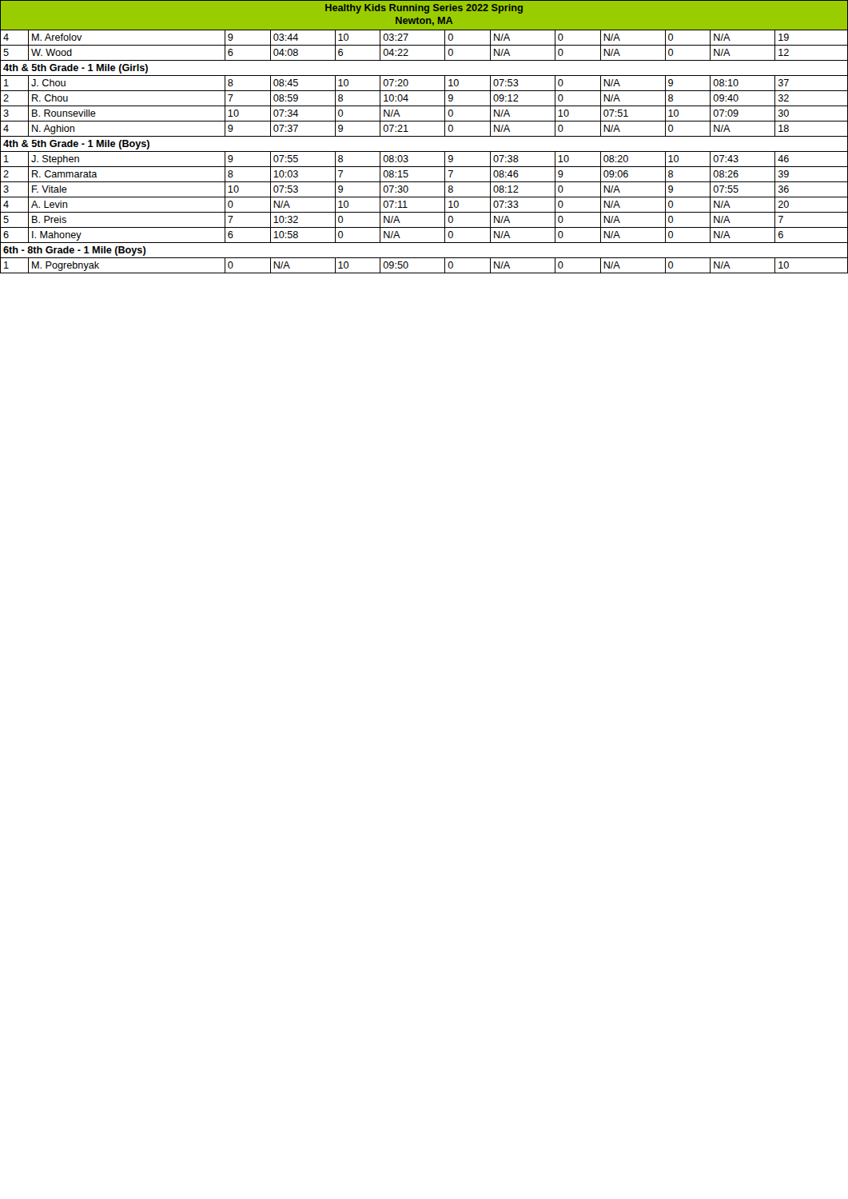| Healthy Kids Running Series 2022 Spring Newton, MA |
| 4 | M. Arefolov | 9 | 03:44 | 10 | 03:27 | 0 | N/A | 0 | N/A | 0 | N/A | 19 |
| 5 | W. Wood | 6 | 04:08 | 6 | 04:22 | 0 | N/A | 0 | N/A | 0 | N/A | 12 |
| 4th & 5th Grade - 1 Mile (Girls) |
| 1 | J. Chou | 8 | 08:45 | 10 | 07:20 | 10 | 07:53 | 0 | N/A | 9 | 08:10 | 37 |
| 2 | R. Chou | 7 | 08:59 | 8 | 10:04 | 9 | 09:12 | 0 | N/A | 8 | 09:40 | 32 |
| 3 | B. Rounseville | 10 | 07:34 | 0 | N/A | 0 | N/A | 10 | 07:51 | 10 | 07:09 | 30 |
| 4 | N. Aghion | 9 | 07:37 | 9 | 07:21 | 0 | N/A | 0 | N/A | 0 | N/A | 18 |
| 4th & 5th Grade - 1 Mile (Boys) |
| 1 | J. Stephen | 9 | 07:55 | 8 | 08:03 | 9 | 07:38 | 10 | 08:20 | 10 | 07:43 | 46 |
| 2 | R. Cammarata | 8 | 10:03 | 7 | 08:15 | 7 | 08:46 | 9 | 09:06 | 8 | 08:26 | 39 |
| 3 | F. Vitale | 10 | 07:53 | 9 | 07:30 | 8 | 08:12 | 0 | N/A | 9 | 07:55 | 36 |
| 4 | A. Levin | 0 | N/A | 10 | 07:11 | 10 | 07:33 | 0 | N/A | 0 | N/A | 20 |
| 5 | B. Preis | 7 | 10:32 | 0 | N/A | 0 | N/A | 0 | N/A | 0 | N/A | 7 |
| 6 | I. Mahoney | 6 | 10:58 | 0 | N/A | 0 | N/A | 0 | N/A | 0 | N/A | 6 |
| 6th - 8th Grade - 1 Mile (Boys) |
| 1 | M. Pogrebnyak | 0 | N/A | 10 | 09:50 | 0 | N/A | 0 | N/A | 0 | N/A | 10 |